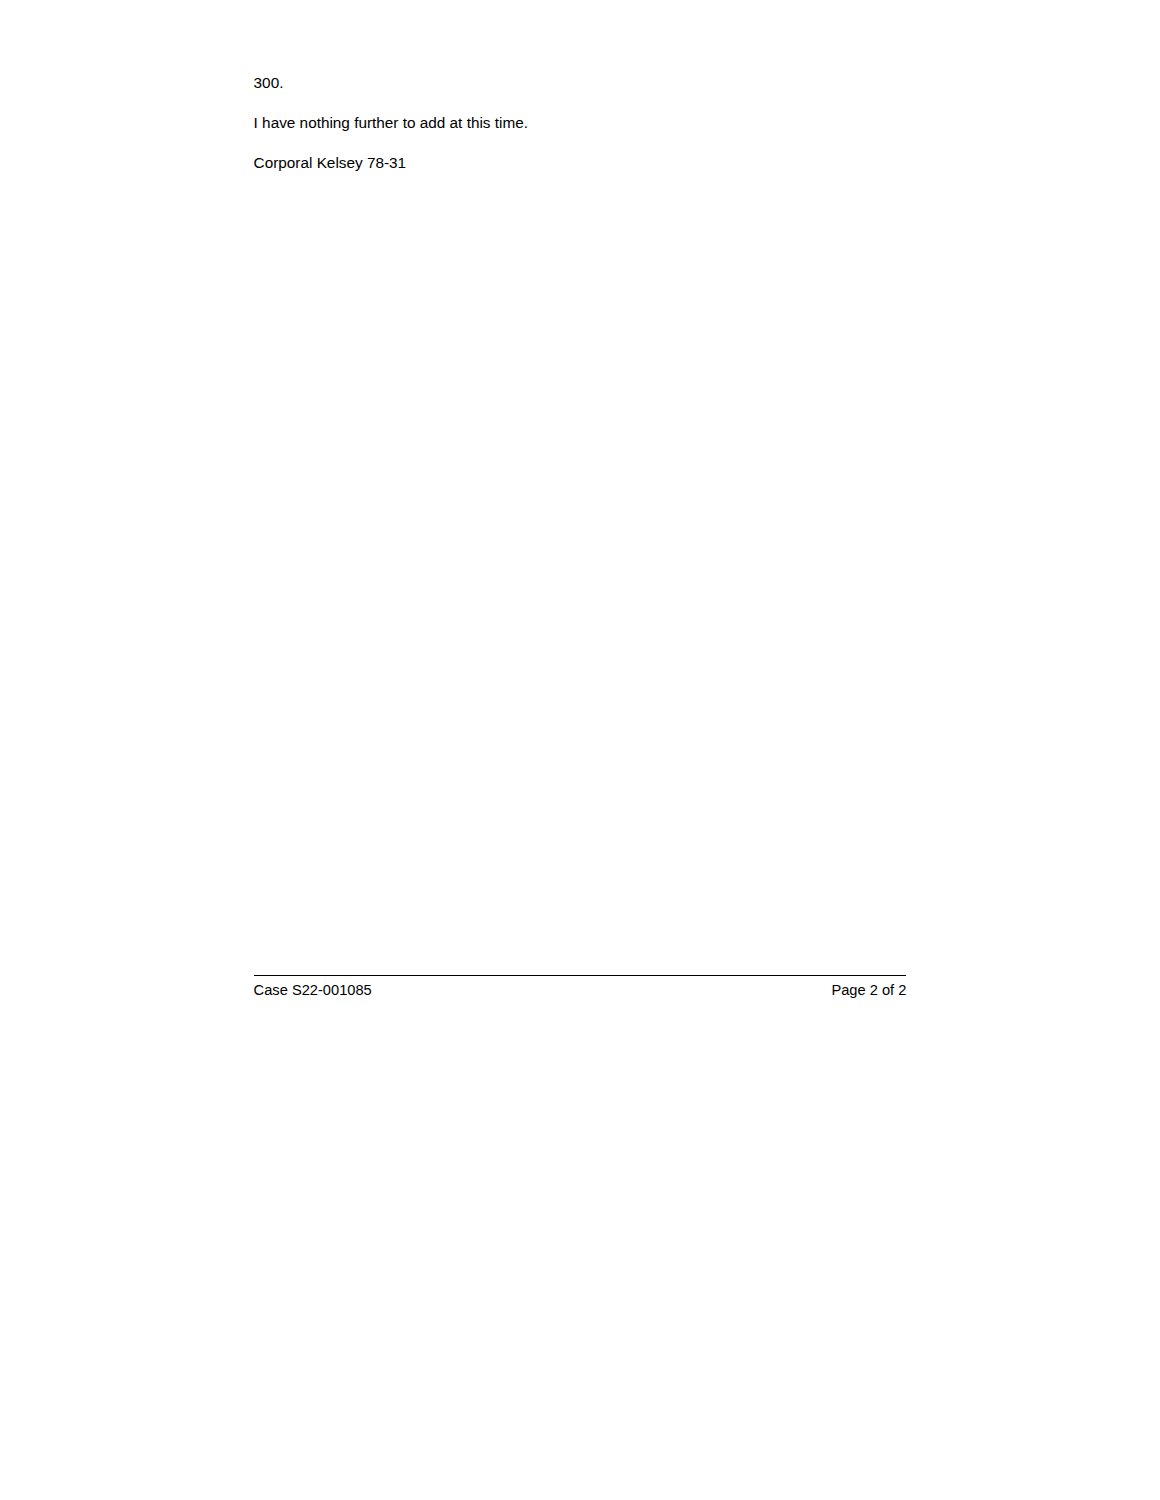300.
I have nothing further to add at this time.
Corporal Kelsey 78-31
Case S22-001085 Page 2 of 2